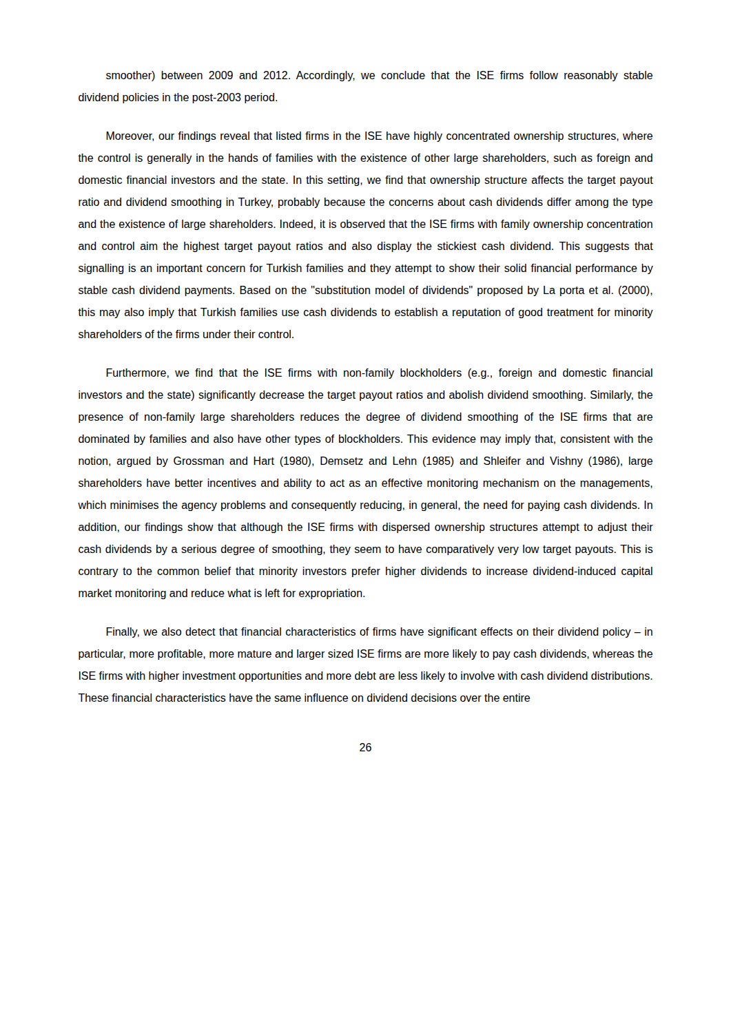smoother) between 2009 and 2012. Accordingly, we conclude that the ISE firms follow reasonably stable dividend policies in the post-2003 period.
Moreover, our findings reveal that listed firms in the ISE have highly concentrated ownership structures, where the control is generally in the hands of families with the existence of other large shareholders, such as foreign and domestic financial investors and the state. In this setting, we find that ownership structure affects the target payout ratio and dividend smoothing in Turkey, probably because the concerns about cash dividends differ among the type and the existence of large shareholders. Indeed, it is observed that the ISE firms with family ownership concentration and control aim the highest target payout ratios and also display the stickiest cash dividend. This suggests that signalling is an important concern for Turkish families and they attempt to show their solid financial performance by stable cash dividend payments. Based on the "substitution model of dividends" proposed by La porta et al. (2000), this may also imply that Turkish families use cash dividends to establish a reputation of good treatment for minority shareholders of the firms under their control.
Furthermore, we find that the ISE firms with non-family blockholders (e.g., foreign and domestic financial investors and the state) significantly decrease the target payout ratios and abolish dividend smoothing. Similarly, the presence of non-family large shareholders reduces the degree of dividend smoothing of the ISE firms that are dominated by families and also have other types of blockholders. This evidence may imply that, consistent with the notion, argued by Grossman and Hart (1980), Demsetz and Lehn (1985) and Shleifer and Vishny (1986), large shareholders have better incentives and ability to act as an effective monitoring mechanism on the managements, which minimises the agency problems and consequently reducing, in general, the need for paying cash dividends. In addition, our findings show that although the ISE firms with dispersed ownership structures attempt to adjust their cash dividends by a serious degree of smoothing, they seem to have comparatively very low target payouts. This is contrary to the common belief that minority investors prefer higher dividends to increase dividend-induced capital market monitoring and reduce what is left for expropriation.
Finally, we also detect that financial characteristics of firms have significant effects on their dividend policy – in particular, more profitable, more mature and larger sized ISE firms are more likely to pay cash dividends, whereas the ISE firms with higher investment opportunities and more debt are less likely to involve with cash dividend distributions. These financial characteristics have the same influence on dividend decisions over the entire
26